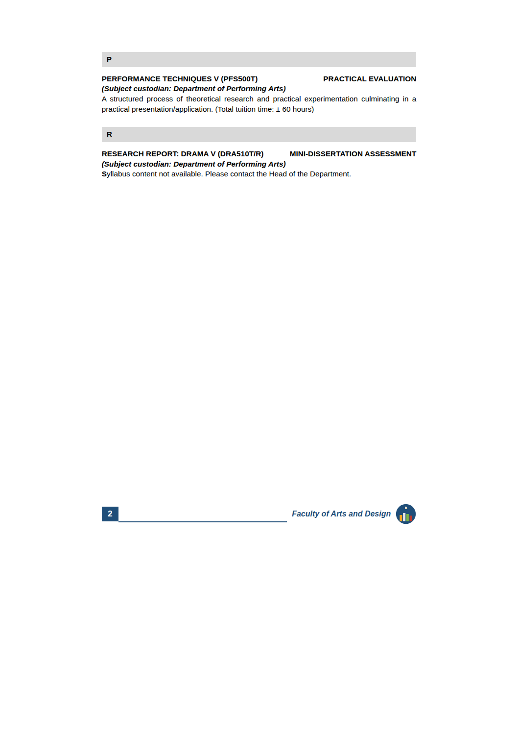P
PERFORMANCE TECHNIQUES V (PFS500T) PRACTICAL EVALUATION
(Subject custodian: Department of Performing Arts)
A structured process of theoretical research and practical experimentation culminating in a practical presentation/application. (Total tuition time: ± 60 hours)
R
RESEARCH REPORT: DRAMA V (DRA510T/R) MINI-DISSERTATION ASSESSMENT
(Subject custodian: Department of Performing Arts)
Syllabus content not available. Please contact the Head of the Department.
2
Faculty of Arts and Design